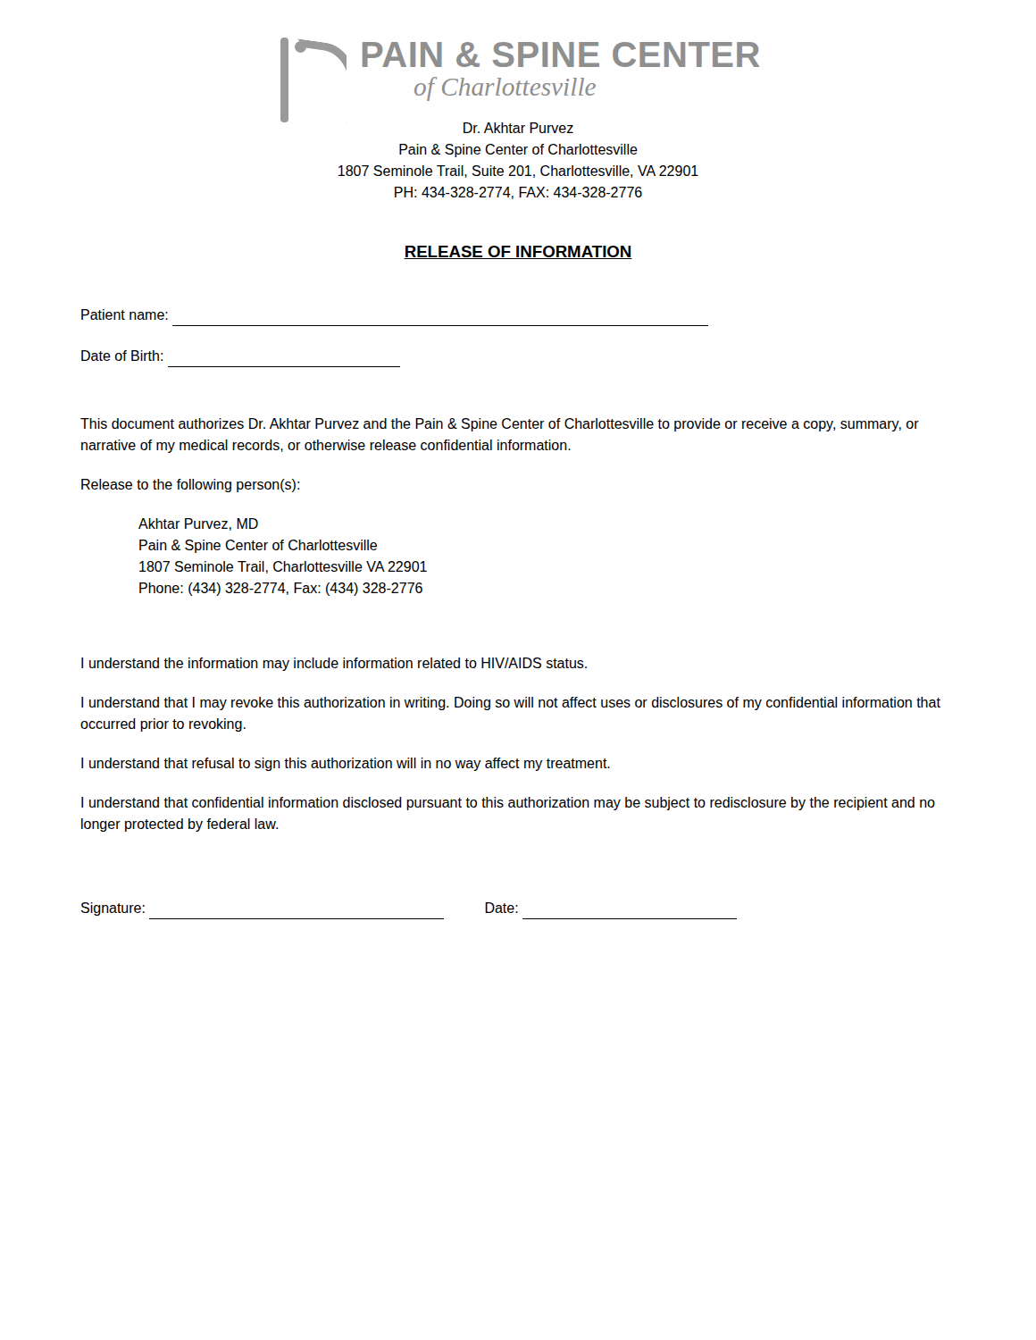PAIN & SPINE CENTER
of Charlottesville
Dr. Akhtar Purvez
Pain & Spine Center of Charlottesville
1807 Seminole Trail, Suite 201, Charlottesville, VA 22901
PH: 434-328-2774, FAX: 434-328-2776
RELEASE OF INFORMATION
Patient name:
Date of Birth:
This document authorizes Dr. Akhtar Purvez and the Pain & Spine Center of Charlottesville to provide or receive a copy, summary, or narrative of my medical records, or otherwise release confidential information.
Release to the following person(s):
Akhtar Purvez, MD
Pain & Spine Center of Charlottesville
1807 Seminole Trail, Charlottesville VA 22901
Phone: (434) 328-2774, Fax: (434) 328-2776
I understand the information may include information related to HIV/AIDS status.
I understand that I may revoke this authorization in writing. Doing so will not affect uses or disclosures of my confidential information that occurred prior to revoking.
I understand that refusal to sign this authorization will in no way affect my treatment.
I understand that confidential information disclosed pursuant to this authorization may be subject to redisclosure by the recipient and no longer protected by federal law.
Signature: Date: